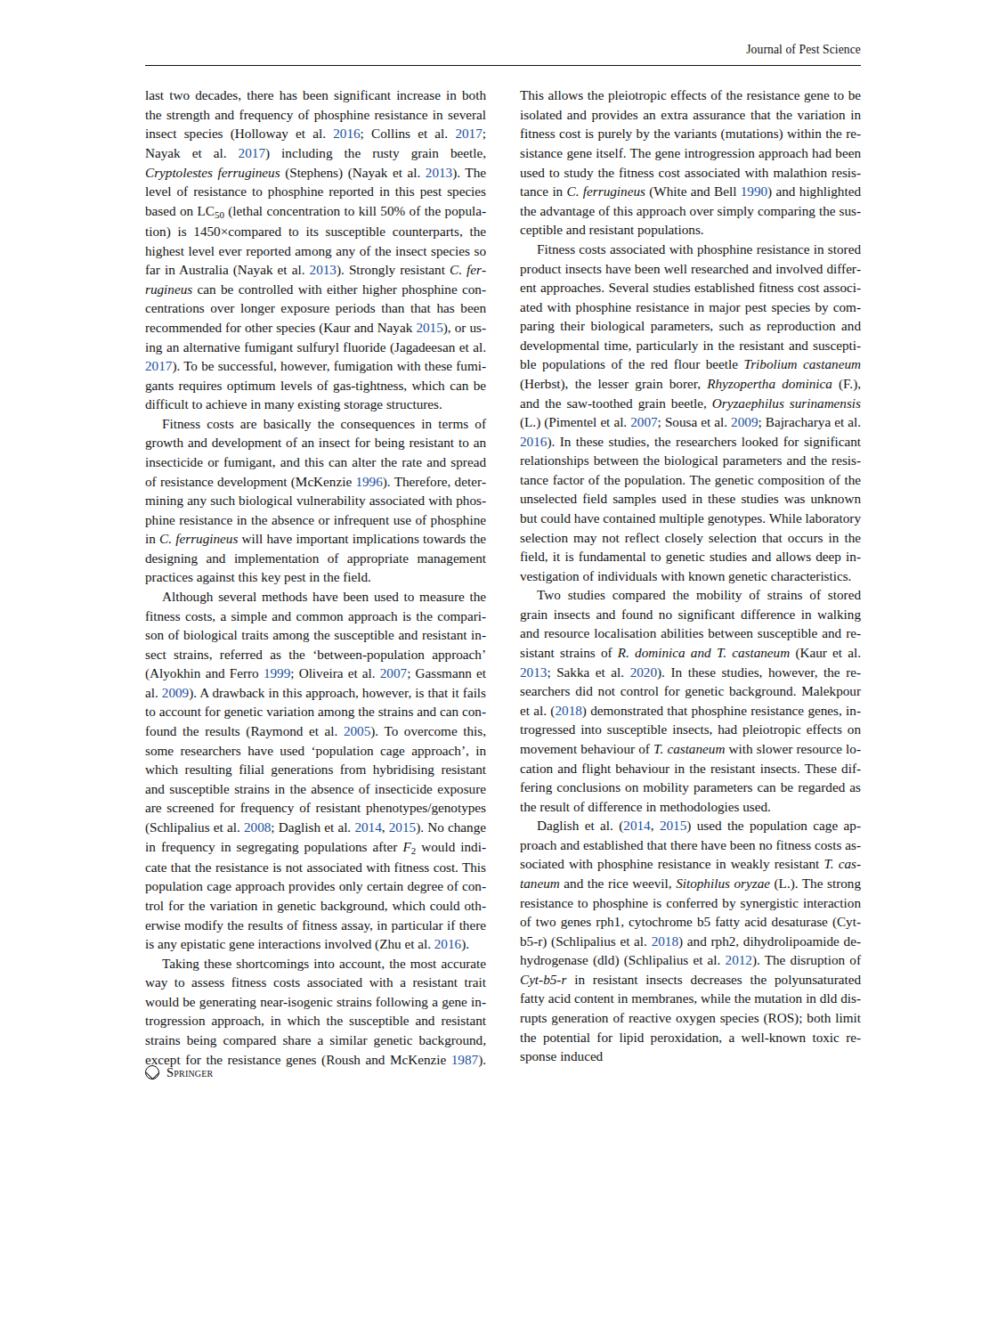Journal of Pest Science
last two decades, there has been significant increase in both the strength and frequency of phosphine resistance in several insect species (Holloway et al. 2016; Collins et al. 2017; Nayak et al. 2017) including the rusty grain beetle, Cryptolestes ferrugineus (Stephens) (Nayak et al. 2013). The level of resistance to phosphine reported in this pest species based on LC50 (lethal concentration to kill 50% of the population) is 1450×compared to its susceptible counterparts, the highest level ever reported among any of the insect species so far in Australia (Nayak et al. 2013). Strongly resistant C. ferrugineus can be controlled with either higher phosphine concentrations over longer exposure periods than that has been recommended for other species (Kaur and Nayak 2015), or using an alternative fumigant sulfuryl fluoride (Jagadeesan et al. 2017). To be successful, however, fumigation with these fumigants requires optimum levels of gas-tightness, which can be difficult to achieve in many existing storage structures.
Fitness costs are basically the consequences in terms of growth and development of an insect for being resistant to an insecticide or fumigant, and this can alter the rate and spread of resistance development (McKenzie 1996). Therefore, determining any such biological vulnerability associated with phosphine resistance in the absence or infrequent use of phosphine in C. ferrugineus will have important implications towards the designing and implementation of appropriate management practices against this key pest in the field.
Although several methods have been used to measure the fitness costs, a simple and common approach is the comparison of biological traits among the susceptible and resistant insect strains, referred as the ‘between-population approach’ (Alyokhin and Ferro 1999; Oliveira et al. 2007; Gassmann et al. 2009). A drawback in this approach, however, is that it fails to account for genetic variation among the strains and can confound the results (Raymond et al. 2005). To overcome this, some researchers have used ‘population cage approach’, in which resulting filial generations from hybridising resistant and susceptible strains in the absence of insecticide exposure are screened for frequency of resistant phenotypes/genotypes (Schlipalius et al. 2008; Daglish et al. 2014, 2015). No change in frequency in segregating populations after F2 would indicate that the resistance is not associated with fitness cost. This population cage approach provides only certain degree of control for the variation in genetic background, which could otherwise modify the results of fitness assay, in particular if there is any epistatic gene interactions involved (Zhu et al. 2016).
Taking these shortcomings into account, the most accurate way to assess fitness costs associated with a resistant trait would be generating near-isogenic strains following a gene introgression approach, in which the susceptible and resistant strains being compared share a similar genetic background, except for the resistance genes (Roush and McKenzie 1987). This allows the pleiotropic effects of the resistance gene to be isolated and provides an extra assurance that the variation in fitness cost is purely by the variants (mutations) within the resistance gene itself. The gene introgression approach had been used to study the fitness cost associated with malathion resistance in C. ferrugineus (White and Bell 1990) and highlighted the advantage of this approach over simply comparing the susceptible and resistant populations.
Fitness costs associated with phosphine resistance in stored product insects have been well researched and involved different approaches. Several studies established fitness cost associated with phosphine resistance in major pest species by comparing their biological parameters, such as reproduction and developmental time, particularly in the resistant and susceptible populations of the red flour beetle Tribolium castaneum (Herbst), the lesser grain borer, Rhyzopertha dominica (F.), and the saw-toothed grain beetle, Oryzaephilus surinamensis (L.) (Pimentel et al. 2007; Sousa et al. 2009; Bajracharya et al. 2016). In these studies, the researchers looked for significant relationships between the biological parameters and the resistance factor of the population. The genetic composition of the unselected field samples used in these studies was unknown but could have contained multiple genotypes. While laboratory selection may not reflect closely selection that occurs in the field, it is fundamental to genetic studies and allows deep investigation of individuals with known genetic characteristics.
Two studies compared the mobility of strains of stored grain insects and found no significant difference in walking and resource localisation abilities between susceptible and resistant strains of R. dominica and T. castaneum (Kaur et al. 2013; Sakka et al. 2020). In these studies, however, the researchers did not control for genetic background. Malekpour et al. (2018) demonstrated that phosphine resistance genes, introgressed into susceptible insects, had pleiotropic effects on movement behaviour of T. castaneum with slower resource location and flight behaviour in the resistant insects. These differing conclusions on mobility parameters can be regarded as the result of difference in methodologies used.
Daglish et al. (2014, 2015) used the population cage approach and established that there have been no fitness costs associated with phosphine resistance in weakly resistant T. castaneum and the rice weevil, Sitophilus oryzae (L.). The strong resistance to phosphine is conferred by synergistic interaction of two genes rph1, cytochrome b5 fatty acid desaturase (Cyt-b5-r) (Schlipalius et al. 2018) and rph2, dihydrolipoamide dehydrogenase (dld) (Schlipalius et al. 2012). The disruption of Cyt-b5-r in resistant insects decreases the polyunsaturated fatty acid content in membranes, while the mutation in dld disrupts generation of reactive oxygen species (ROS); both limit the potential for lipid peroxidation, a well-known toxic response induced
Springer